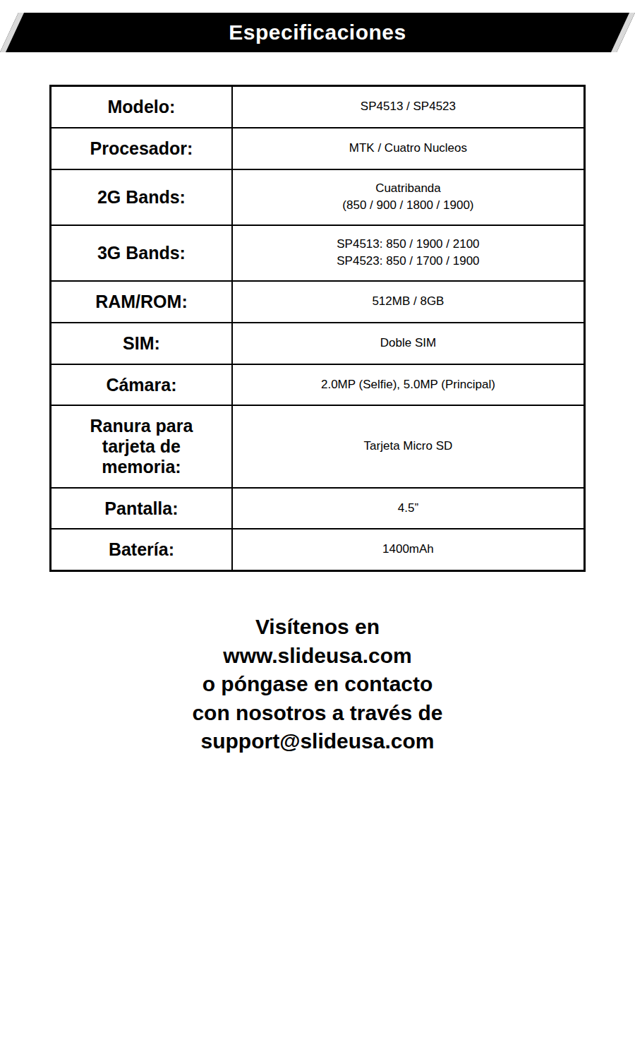Especificaciones
| Modelo: | SP4513 / SP4523 |
| Procesador: | MTK / Cuatro Nucleos |
| 2G Bands: | Cuatribanda (850 / 900 / 1800 / 1900) |
| 3G Bands: | SP4513: 850 / 1900 / 2100 SP4523: 850 / 1700 / 1900 |
| RAM/ROM: | 512MB / 8GB |
| SIM: | Doble SIM |
| Cámara: | 2.0MP (Selfie), 5.0MP (Principal) |
| Ranura para tarjeta de memoria: | Tarjeta Micro SD |
| Pantalla: | 4.5” |
| Batería: | 1400mAh |
Visítenos en
www.slideusa.com
o póngase en contacto
con nosotros a través de
support@slideusa.com